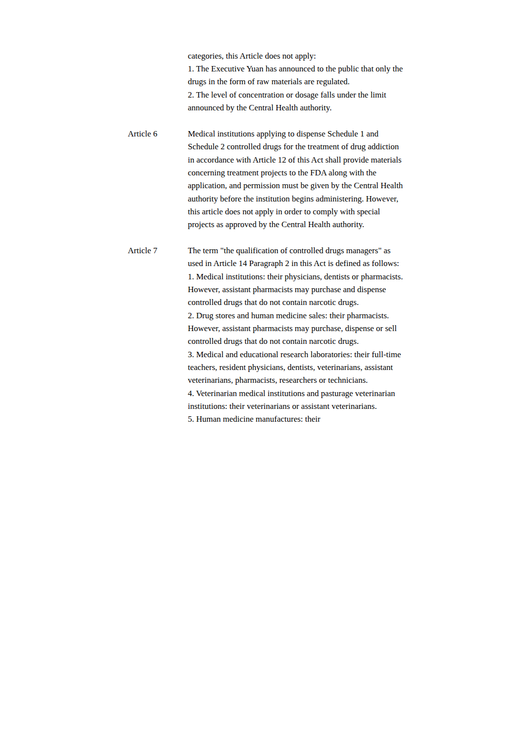categories, this Article does not apply:
1. The Executive Yuan has announced to the public that only the drugs in the form of raw materials are regulated.
2. The level of concentration or dosage falls under the limit announced by the Central Health authority.
Article 6
Medical institutions applying to dispense Schedule 1 and Schedule 2 controlled drugs for the treatment of drug addiction in accordance with Article 12 of this Act shall provide materials concerning treatment projects to the FDA along with the application, and permission must be given by the Central Health authority before the institution begins administering. However, this article does not apply in order to comply with special projects as approved by the Central Health authority.
Article 7
The term "the qualification of controlled drugs managers" as used in Article 14 Paragraph 2 in this Act is defined as follows:
1. Medical institutions: their physicians, dentists or pharmacists. However, assistant pharmacists may purchase and dispense controlled drugs that do not contain narcotic drugs.
2. Drug stores and human medicine sales: their pharmacists. However, assistant pharmacists may purchase, dispense or sell controlled drugs that do not contain narcotic drugs.
3. Medical and educational research laboratories: their full-time teachers, resident physicians, dentists, veterinarians, assistant veterinarians, pharmacists, researchers or technicians.
4. Veterinarian medical institutions and pasturage veterinarian institutions: their veterinarians or assistant veterinarians.
5. Human medicine manufactures: their